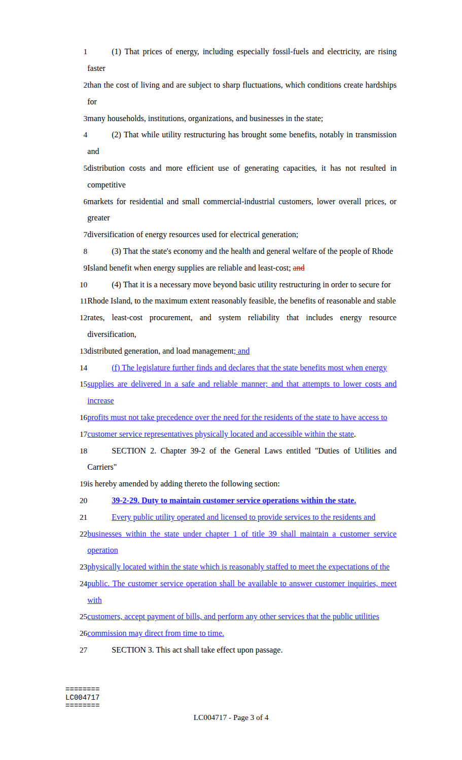| 1 | (1) That prices of energy, including especially fossil-fuels and electricity, are rising faster |
| 2 | than the cost of living and are subject to sharp fluctuations, which conditions create hardships for |
| 3 | many households, institutions, organizations, and businesses in the state; |
| 4 | (2) That while utility restructuring has brought some benefits, notably in transmission and |
| 5 | distribution costs and more efficient use of generating capacities, it has not resulted in competitive |
| 6 | markets for residential and small commercial-industrial customers, lower overall prices, or greater |
| 7 | diversification of energy resources used for electrical generation; |
| 8 | (3) That the state's economy and the health and general welfare of the people of Rhode |
| 9 | Island benefit when energy supplies are reliable and least-cost; and |
| 10 | (4) That it is a necessary move beyond basic utility restructuring in order to secure for |
| 11 | Rhode Island, to the maximum extent reasonably feasible, the benefits of reasonable and stable |
| 12 | rates, least-cost procurement, and system reliability that includes energy resource diversification, |
| 13 | distributed generation, and load management ; and |
| 14 | (f) The legislature further finds and declares that the state benefits most when energy |
| 15 | supplies are delivered in a safe and reliable manner; and that attempts to lower costs and increase |
| 16 | profits must not take precedence over the need for the residents of the state to have access to |
| 17 | customer service representatives physically located and accessible within the state . |
| 18 | SECTION 2. Chapter 39-2 of the General Laws entitled "Duties of Utilities and Carriers" |
| 19 | is hereby amended by adding thereto the following section: |
| 20 | 39-2-29. Duty to maintain customer service operations within the state. |
| 21 | Every public utility operated and licensed to provide services to the residents and |
| 22 | businesses within the state under chapter 1 of title 39 shall maintain a customer service operation |
| 23 | physically located within the state which is reasonably staffed to meet the expectations of the |
| 24 | public. The customer service operation shall be available to answer customer inquiries, meet with |
| 25 | customers, accept payment of bills, and perform any other services that the public utilities |
| 26 | commission may direct from time to time. |
| 27 | SECTION 3. This act shall take effect upon passage. |
========
LC004717
========
LC004717 - Page 3 of 4